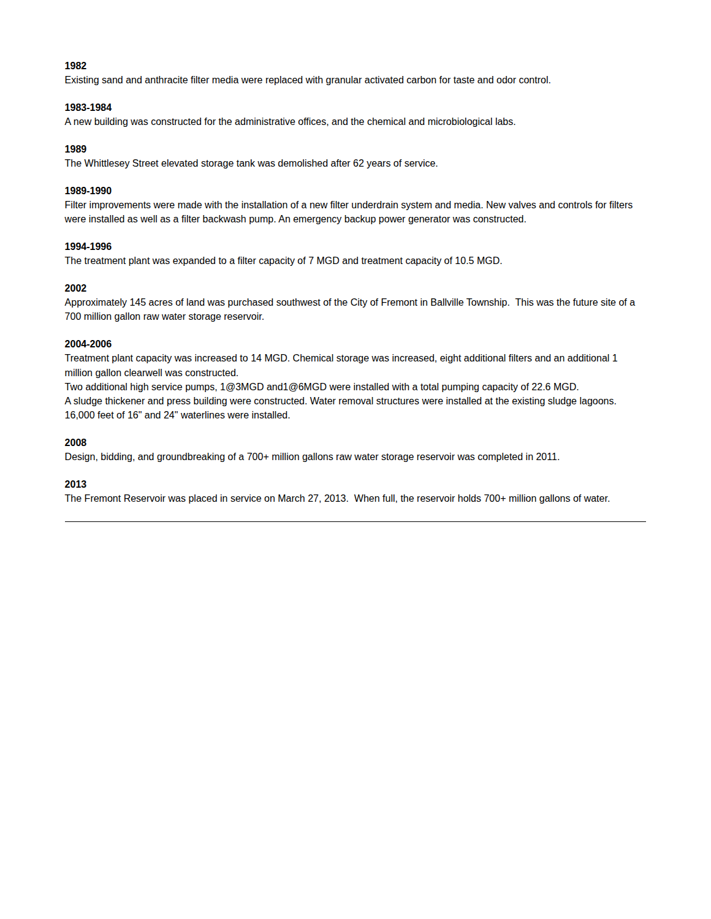1982
Existing sand and anthracite filter media were replaced with granular activated carbon for taste and odor control.
1983-1984
A new building was constructed for the administrative offices, and the chemical and microbiological labs.
1989
The Whittlesey Street elevated storage tank was demolished after 62 years of service.
1989-1990
Filter improvements were made with the installation of a new filter underdrain system and media. New valves and controls for filters were installed as well as a filter backwash pump. An emergency backup power generator was constructed.
1994-1996
The treatment plant was expanded to a filter capacity of 7 MGD and treatment capacity of 10.5 MGD.
2002
Approximately 145 acres of land was purchased southwest of the City of Fremont in Ballville Township. This was the future site of a 700 million gallon raw water storage reservoir.
2004-2006
Treatment plant capacity was increased to 14 MGD. Chemical storage was increased, eight additional filters and an additional 1 million gallon clearwell was constructed.
Two additional high service pumps, 1@3MGD and1@6MGD were installed with a total pumping capacity of 22.6 MGD.
A sludge thickener and press building were constructed. Water removal structures were installed at the existing sludge lagoons.
16,000 feet of 16" and 24" waterlines were installed.
2008
Design, bidding, and groundbreaking of a 700+ million gallons raw water storage reservoir was completed in 2011.
2013
The Fremont Reservoir was placed in service on March 27, 2013. When full, the reservoir holds 700+ million gallons of water.